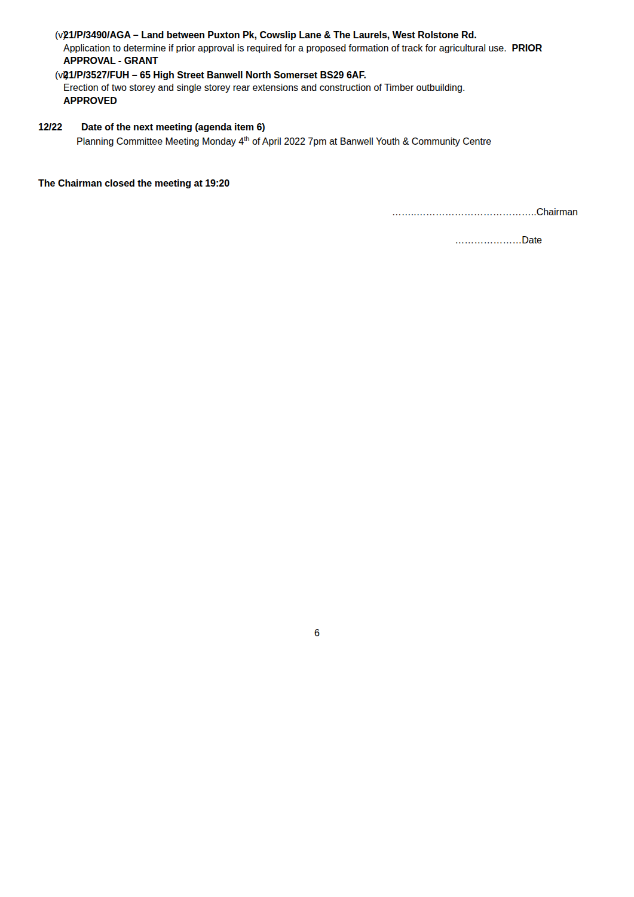(v)
21/P/3490/AGA – Land between Puxton Pk, Cowslip Lane & The Laurels, West Rolstone Rd.
Application to determine if prior approval is required for a proposed formation of track for agricultural use. PRIOR APPROVAL - GRANT
(vi)
21/P/3527/FUH – 65 High Street Banwell North Somerset BS29 6AF.
Erection of two storey and single storey rear extensions and construction of Timber outbuilding.
APPROVED
12/22
Date of the next meeting (agenda item 6)
Planning Committee Meeting Monday 4th of April 2022 7pm at Banwell Youth & Community Centre
The Chairman closed the meeting at 19:20
……..………………………………..Chairman
…………………Date
6